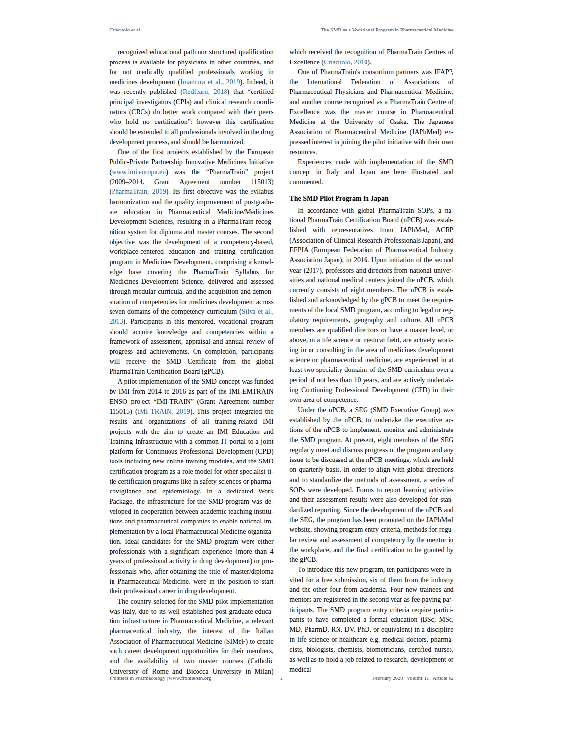Criscuolo et al. The SMD as a Vocational Program in Pharmaceutical Medicine
recognized educational path nor structured qualification process is available for physicians in other countries, and for not medically qualified professionals working in medicines development (Imamura et al., 2019). Indeed, it was recently published (Redfearn, 2018) that “certified principal investigators (CPIs) and clinical research coordinators (CRCs) do better work compared with their peers who hold no certification”: however this certification should be extended to all professionals involved in the drug development process, and should be harmonized.
One of the first projects established by the European Public-Private Partnership Innovative Medicines Initiative (www.imi.europa.eu) was the “PharmaTrain” project (2009–2014, Grant Agreement number 115013) (PharmaTrain, 2019). Its first objective was the syllabus harmonization and the quality improvement of postgraduate education in Pharmaceutical Medicine/Medicines Development Sciences, resulting in a PharmaTrain recognition system for diploma and master courses. The second objective was the development of a competency-based, workplace-centered education and training certification program in Medicines Development, comprising a knowledge base covering the PharmaTrain Syllabus for Medicines Development Science, delivered and assessed through modular curricula, and the acquisition and demonstration of competencies for medicines development across seven domains of the competency curriculum (Silva et al., 2013). Participants in this mentored, vocational program should acquire knowledge and competencies within a framework of assessment, appraisal and annual review of progress and achievements. On completion, participants will receive the SMD Certificate from the global PharmaTrain Certification Board (gPCB).
A pilot implementation of the SMD concept was funded by IMI from 2014 to 2016 as part of the IMI-EMTRAIN ENSO project “IMI-TRAIN” (Grant Agreement number 115015) (IMI-TRAIN, 2019). This project integrated the results and organizations of all training-related IMI projects with the aim to create an IMI Education and Training Infrastructure with a common IT portal to a joint platform for Continuous Professional Development (CPD) tools including new online training modules, and the SMD certification program as a role model for other specialist title certification programs like in safety sciences or pharmacovigilance and epidemiology. In a dedicated Work Package, the infrastructure for the SMD program was developed in cooperation between academic teaching institutions and pharmaceutical companies to enable national implementation by a local Pharmaceutical Medicine organization. Ideal candidates for the SMD program were either professionals with a significant experience (more than 4 years of professional activity in drug development) or professionals who, after obtaining the title of master/diploma in Pharmaceutical Medicine, were in the position to start their professional career in drug development.
The country selected for the SMD pilot implementation was Italy, due to its well established post-graduate education infrastructure in Pharmaceutical Medicine, a relevant pharmaceutical industry, the interest of the Italian Association of Pharmaceutical Medicine (SIMeF) to create such career development opportunities for their members, and the availability of two master courses (Catholic University of Rome and Bicocca University in Milan) which received the recognition of PharmaTrain Centres of Excellence (Criscuolo, 2010).
One of PharmaTrain's consortium partners was IFAPP, the International Federation of Associations of Pharmaceutical Physicians and Pharmaceutical Medicine, and another course recognized as a PharmaTrain Centre of Excellence was the master course in Pharmaceutical Medicine at the University of Osaka. The Japanese Association of Pharmaceutical Medicine (JAPhMed) expressed interest in joining the pilot initiative with their own resources.
Experiences made with implementation of the SMD concept in Italy and Japan are here illustrated and commented.
The SMD Pilot Program in Japan
In accordance with global PharmaTrain SOPs, a national PharmaTrain Certification Board (nPCB) was established with representatives from JAPhMed, ACRP (Association of Clinical Research Professionals Japan), and EFPIA (European Federation of Pharmaceutical Industry Association Japan), in 2016. Upon initiation of the second year (2017), professors and directors from national universities and national medical centers joined the nPCB, which currently consists of eight members. The nPCB is established and acknowledged by the gPCB to meet the requirements of the local SMD program, according to legal or regulatory requirements, geography and culture. All nPCB members are qualified directors or have a master level, or above, in a life science or medical field, are actively working in or consulting in the area of medicines development science or pharmaceutical medicine, are experienced in at least two speciality domains of the SMD curriculum over a period of not less than 10 years, and are actively undertaking Continuing Professional Development (CPD) in their own area of competence.
Under the nPCB, a SEG (SMD Executive Group) was established by the nPCB, to undertake the executive actions of the nPCB to implement, monitor and administrate the SMD program. At present, eight members of the SEG regularly meet and discuss progress of the program and any issue to be discussed at the nPCB meetings, which are held on quarterly basis. In order to align with global directions and to standardize the methods of assessment, a series of SOPs were developed. Forms to report learning activities and their assessment results were also developed for standardized reporting. Since the development of the nPCB and the SEG, the program has been promoted on the JAPhMed website, showing program entry criteria, methods for regular review and assessment of competency by the mentor in the workplace, and the final certification to be granted by the gPCB.
To introduce this new program, ten participants were invited for a free submission, six of them from the industry and the other four from academia. Four new trainees and mentors are registered in the second year as fee-paying participants. The SMD program entry criteria require participants to have completed a formal education (BSc, MSc, MD, PharmD, RN, DV, PhD, or equivalent) in a discipline in life science or healthcare e.g. medical doctors, pharmacists, biologists, chemists, biometricians, certified nurses, as well as to hold a job related to research, development or medical
Frontiers in Pharmacology | www.frontiersin.org 2 February 2020 | Volume 11 | Article 62